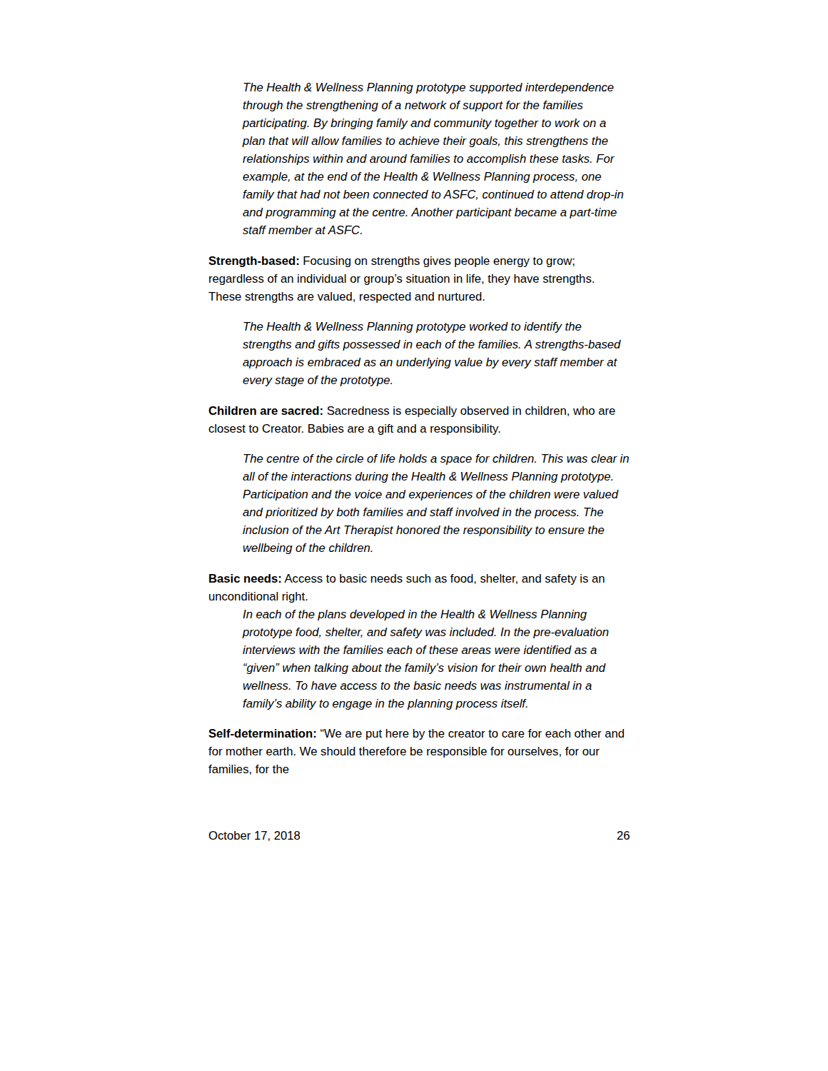The Health & Wellness Planning prototype supported interdependence through the strengthening of a network of support for the families participating. By bringing family and community together to work on a plan that will allow families to achieve their goals, this strengthens the relationships within and around families to accomplish these tasks. For example, at the end of the Health & Wellness Planning process, one family that had not been connected to ASFC, continued to attend drop-in and programming at the centre. Another participant became a part-time staff member at ASFC.
Strength-based: Focusing on strengths gives people energy to grow; regardless of an individual or group’s situation in life, they have strengths. These strengths are valued, respected and nurtured.
The Health & Wellness Planning prototype worked to identify the strengths and gifts possessed in each of the families. A strengths-based approach is embraced as an underlying value by every staff member at every stage of the prototype.
Children are sacred: Sacredness is especially observed in children, who are closest to Creator. Babies are a gift and a responsibility.
The centre of the circle of life holds a space for children. This was clear in all of the interactions during the Health & Wellness Planning prototype. Participation and the voice and experiences of the children were valued and prioritized by both families and staff involved in the process. The inclusion of the Art Therapist honored the responsibility to ensure the wellbeing of the children.
Basic needs: Access to basic needs such as food, shelter, and safety is an unconditional right.
In each of the plans developed in the Health & Wellness Planning prototype food, shelter, and safety was included. In the pre-evaluation interviews with the families each of these areas were identified as a “given” when talking about the family’s vision for their own health and wellness. To have access to the basic needs was instrumental in a family’s ability to engage in the planning process itself.
Self-determination: “We are put here by the creator to care for each other and for mother earth. We should therefore be responsible for ourselves, for our families, for the
October 17, 2018 26